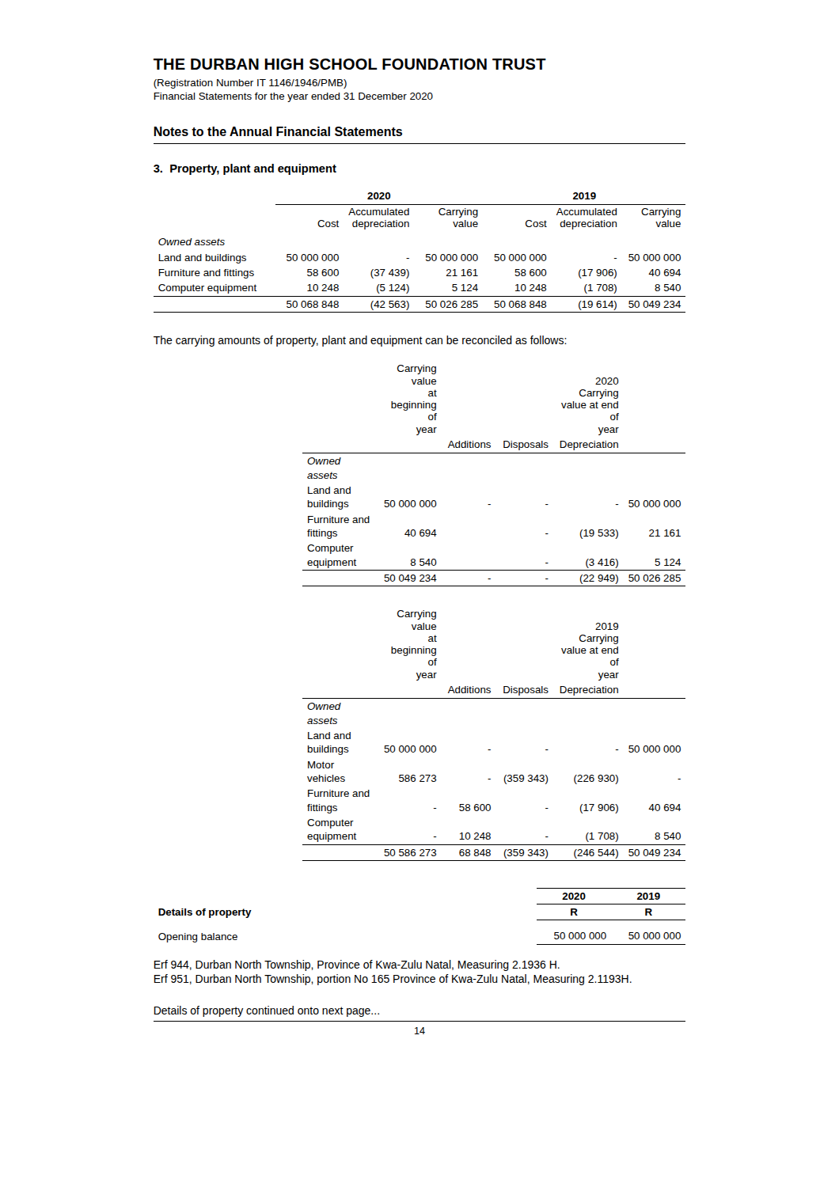THE DURBAN HIGH SCHOOL FOUNDATION TRUST
(Registration Number IT 1146/1946/PMB)
Financial Statements for the year ended 31 December 2020
Notes to the Annual Financial Statements
3. Property, plant and equipment
| | 2020 | 2019 |
| --- | --- | --- |
| | Cost | Accumulated depreciation | Carrying value | Cost | Accumulated depreciation | Carrying value |
| Owned assets | |
| Land and buildings | 50 000 000 | - | 50 000 000 | 50 000 000 | - | 50 000 000 |
| Furniture and fittings | 58 600 | (37 439) | 21 161 | 58 600 | (17 906) | 40 694 |
| Computer equipment | 10 248 | (5 124) | 5 124 | 10 248 | (1 708) | 8 540 |
| | 50 068 848 | (42 563) | 50 026 285 | 50 068 848 | (19 614) | 50 049 234 |
The carrying amounts of property, plant and equipment can be reconciled as follows:
| | Carrying value at beginning of year | | | 2020 Carrying value at end of year |
| --- | --- | --- | --- | --- |
| | | Additions | Disposals | Depreciation | |
| Owned assets | |
| Land and buildings | 50 000 000 | - | - | - | 50 000 000 |
| Furniture and fittings | 40 694 | | - | (19 533) | 21 161 |
| Computer equipment | 8 540 | | - | (3 416) | 5 124 |
| | 50 049 234 | - | - | (22 949) | 50 026 285 |
| | Carrying value at beginning of year | | | 2019 Carrying value at end of year |
| --- | --- | --- | --- | --- |
| | | Additions | Disposals | Depreciation | |
| Owned assets | |
| Land and buildings | 50 000 000 | - | - | - | 50 000 000 |
| Motor vehicles | 586 273 | - | (359 343) | (226 930) | - |
| Furniture and fittings | - | 58 600 | - | (17 906) | 40 694 |
| Computer equipment | - | 10 248 | - | (1 708) | 8 540 |
| | 50 586 273 | 68 848 | (359 343) | (246 544) | 50 049 234 |
| | 2020 | 2019 |
| --- | --- | --- |
| Details of property | R | R |
| Opening balance | 50 000 000 | 50 000 000 |
Erf 944, Durban North Township, Province of Kwa-Zulu Natal, Measuring 2.1936 H.
Erf 951, Durban North Township, portion No 165 Province of Kwa-Zulu Natal, Measuring 2.1193H.
Details of property continued onto next page...
14